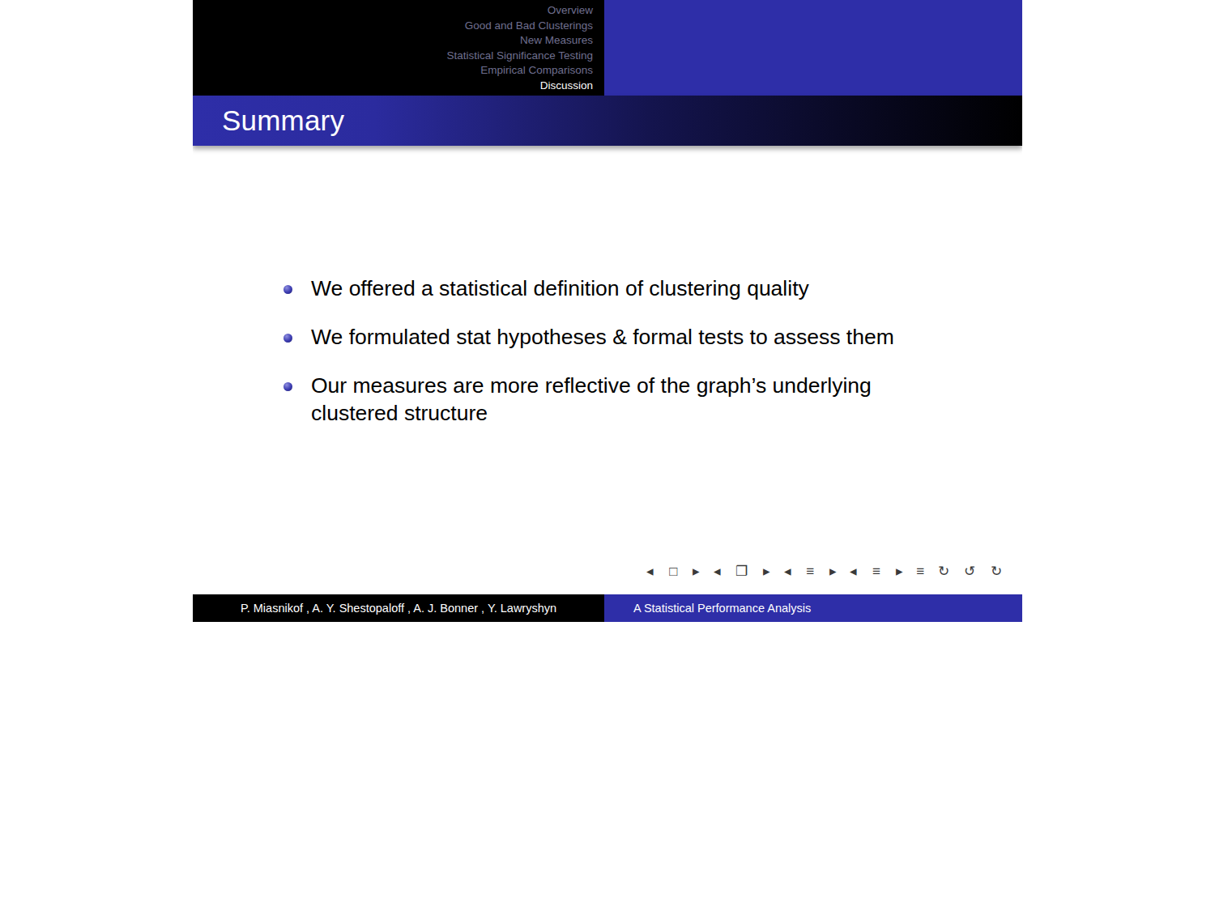Overview
Good and Bad Clusterings
New Measures
Statistical Significance Testing
Empirical Comparisons
Discussion
Summary
We offered a statistical definition of clustering quality
We formulated stat hypotheses & formal tests to assess them
Our measures are more reflective of the graph’s underlying clustered structure
◂ □ ▸ ◂ ❐ ▸ ◂ ≡ ▸ ◂ ≡ ▸ ≡ ↻ ↺ ↻
P. Miasnikof , A. Y. Shestopaloff , A. J. Bonner , Y. Lawryshyn
A Statistical Performance Analysis